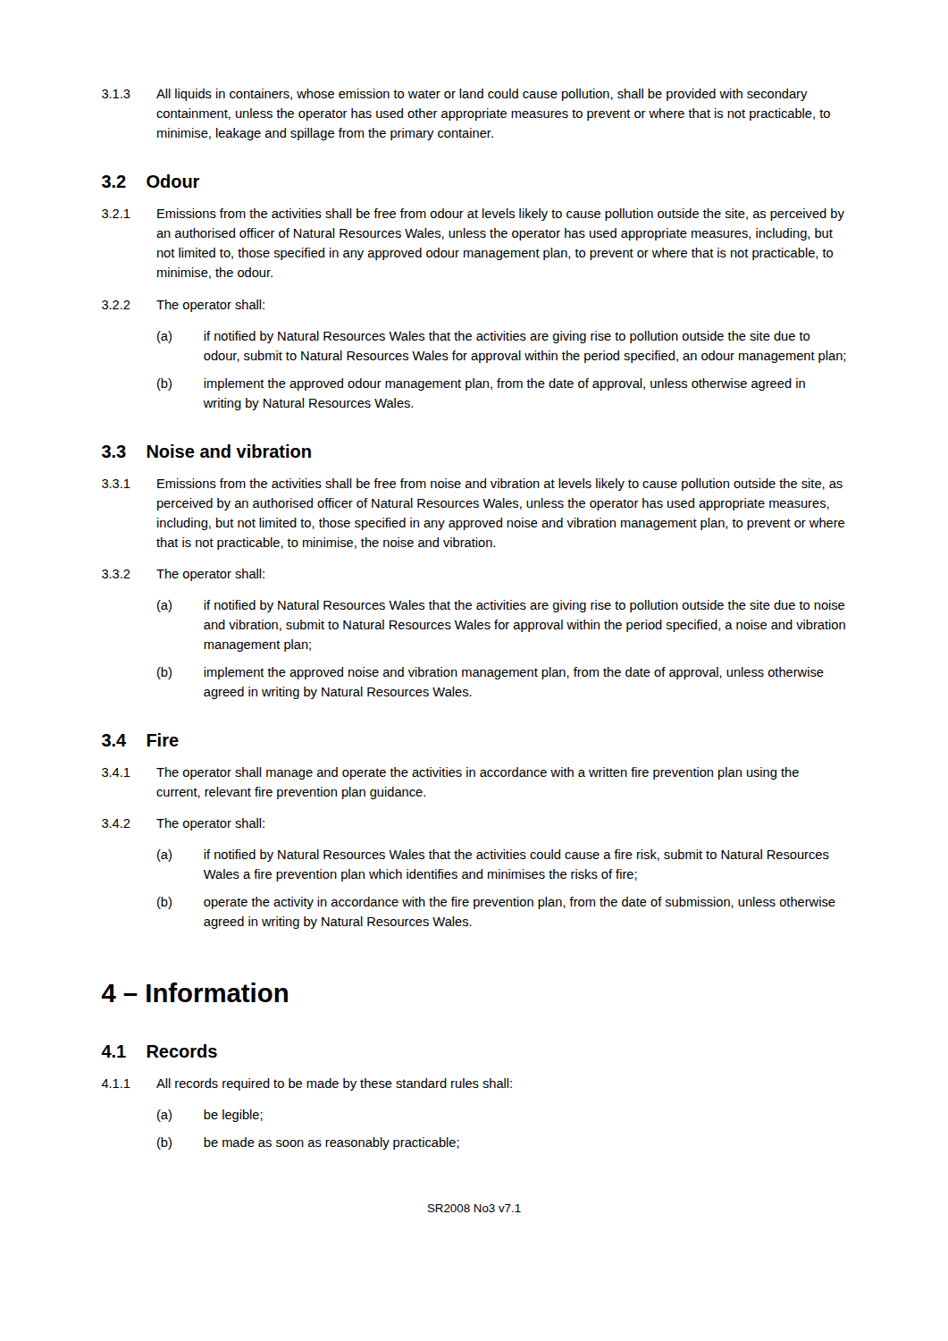3.1.3
All liquids in containers, whose emission to water or land could cause pollution, shall be provided with secondary containment, unless the operator has used other appropriate measures to prevent or where that is not practicable, to minimise, leakage and spillage from the primary container.
3.2 Odour
3.2.1
Emissions from the activities shall be free from odour at levels likely to cause pollution outside the site, as perceived by an authorised officer of Natural Resources Wales, unless the operator has used appropriate measures, including, but not limited to, those specified in any approved odour management plan, to prevent or where that is not practicable, to minimise, the odour.
3.2.2
The operator shall:
(a)
if notified by Natural Resources Wales that the activities are giving rise to pollution outside the site due to odour, submit to Natural Resources Wales for approval within the period specified, an odour management plan;
(b)
implement the approved odour management plan, from the date of approval, unless otherwise agreed in writing by Natural Resources Wales.
3.3 Noise and vibration
3.3.1
Emissions from the activities shall be free from noise and vibration at levels likely to cause pollution outside the site, as perceived by an authorised officer of Natural Resources Wales, unless the operator has used appropriate measures, including, but not limited to, those specified in any approved noise and vibration management plan, to prevent or where that is not practicable, to minimise, the noise and vibration.
3.3.2
The operator shall:
(a)
if notified by Natural Resources Wales that the activities are giving rise to pollution outside the site due to noise and vibration, submit to Natural Resources Wales for approval within the period specified, a noise and vibration management plan;
(b)
implement the approved noise and vibration management plan, from the date of approval, unless otherwise agreed in writing by Natural Resources Wales.
3.4 Fire
3.4.1
The operator shall manage and operate the activities in accordance with a written fire prevention plan using the current, relevant fire prevention plan guidance.
3.4.2
The operator shall:
(a)
if notified by Natural Resources Wales that the activities could cause a fire risk, submit to Natural Resources Wales a fire prevention plan which identifies and minimises the risks of fire;
(b)
operate the activity in accordance with the fire prevention plan, from the date of submission, unless otherwise agreed in writing by Natural Resources Wales.
4 – Information
4.1 Records
4.1.1
All records required to be made by these standard rules shall:
(a)
be legible;
(b)
be made as soon as reasonably practicable;
SR2008 No3 v7.1